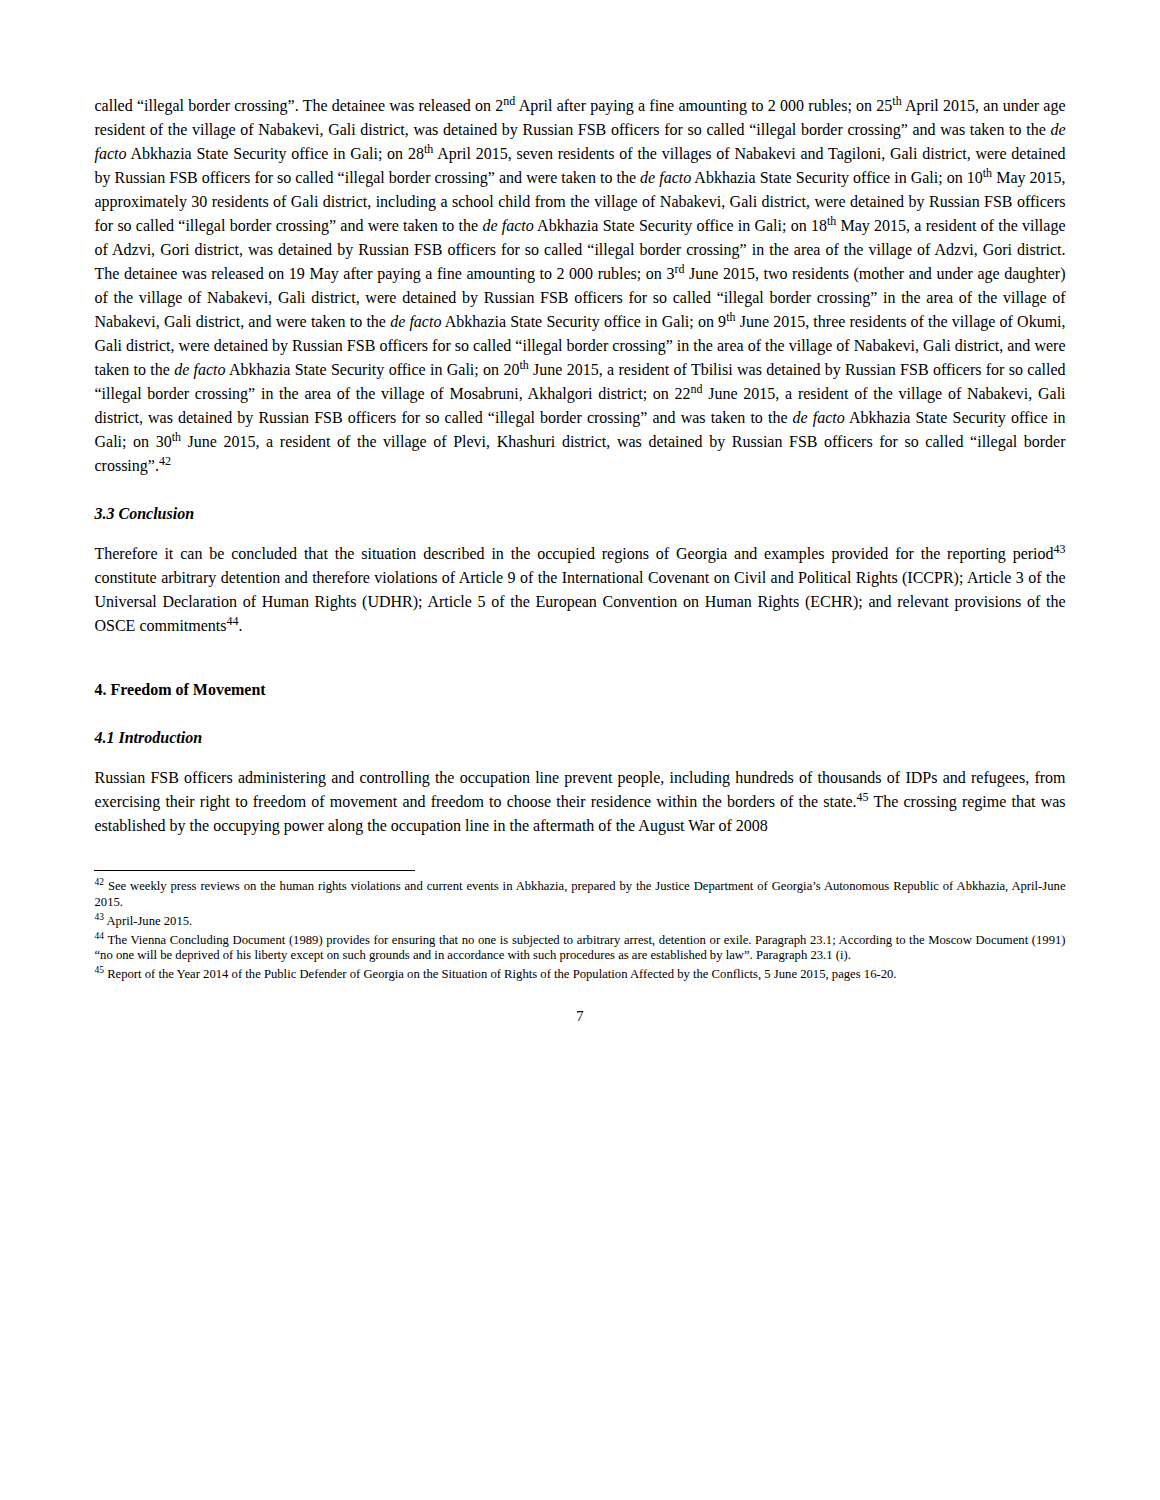called “illegal border crossing”. The detainee was released on 2nd April after paying a fine amounting to 2 000 rubles; on 25th April 2015, an under age resident of the village of Nabakevi, Gali district, was detained by Russian FSB officers for so called “illegal border crossing” and was taken to the de facto Abkhazia State Security office in Gali; on 28th April 2015, seven residents of the villages of Nabakevi and Tagiloni, Gali district, were detained by Russian FSB officers for so called “illegal border crossing” and were taken to the de facto Abkhazia State Security office in Gali; on 10th May 2015, approximately 30 residents of Gali district, including a school child from the village of Nabakevi, Gali district, were detained by Russian FSB officers for so called “illegal border crossing” and were taken to the de facto Abkhazia State Security office in Gali; on 18th May 2015, a resident of the village of Adzvi, Gori district, was detained by Russian FSB officers for so called “illegal border crossing” in the area of the village of Adzvi, Gori district. The detainee was released on 19 May after paying a fine amounting to 2 000 rubles; on 3rd June 2015, two residents (mother and under age daughter) of the village of Nabakevi, Gali district, were detained by Russian FSB officers for so called “illegal border crossing” in the area of the village of Nabakevi, Gali district, and were taken to the de facto Abkhazia State Security office in Gali; on 9th June 2015, three residents of the village of Okumi, Gali district, were detained by Russian FSB officers for so called “illegal border crossing” in the area of the village of Nabakevi, Gali district, and were taken to the de facto Abkhazia State Security office in Gali; on 20th June 2015, a resident of Tbilisi was detained by Russian FSB officers for so called “illegal border crossing” in the area of the village of Mosabruni, Akhalgori district; on 22nd June 2015, a resident of the village of Nabakevi, Gali district, was detained by Russian FSB officers for so called “illegal border crossing” and was taken to the de facto Abkhazia State Security office in Gali; on 30th June 2015, a resident of the village of Plevi, Khashuri district, was detained by Russian FSB officers for so called “illegal border crossing”.42
3.3 Conclusion
Therefore it can be concluded that the situation described in the occupied regions of Georgia and examples provided for the reporting period43 constitute arbitrary detention and therefore violations of Article 9 of the International Covenant on Civil and Political Rights (ICCPR); Article 3 of the Universal Declaration of Human Rights (UDHR); Article 5 of the European Convention on Human Rights (ECHR); and relevant provisions of the OSCE commitments44.
4. Freedom of Movement
4.1 Introduction
Russian FSB officers administering and controlling the occupation line prevent people, including hundreds of thousands of IDPs and refugees, from exercising their right to freedom of movement and freedom to choose their residence within the borders of the state.45 The crossing regime that was established by the occupying power along the occupation line in the aftermath of the August War of 2008
42 See weekly press reviews on the human rights violations and current events in Abkhazia, prepared by the Justice Department of Georgia’s Autonomous Republic of Abkhazia, April-June 2015.
43 April-June 2015.
44 The Vienna Concluding Document (1989) provides for ensuring that no one is subjected to arbitrary arrest, detention or exile. Paragraph 23.1; According to the Moscow Document (1991) “no one will be deprived of his liberty except on such grounds and in accordance with such procedures as are established by law”. Paragraph 23.1 (i).
45 Report of the Year 2014 of the Public Defender of Georgia on the Situation of Rights of the Population Affected by the Conflicts, 5 June 2015, pages 16-20.
7